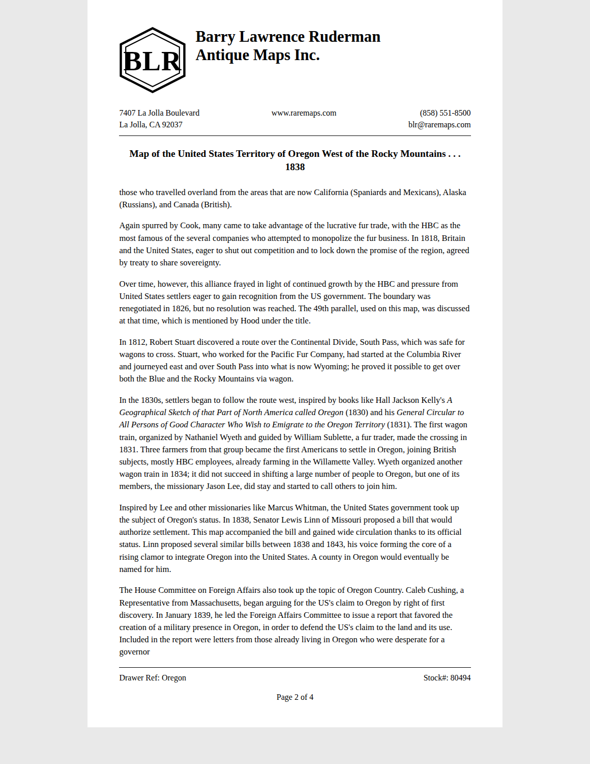BLR
Barry Lawrence Ruderman
Antique Maps Inc.
7407 La Jolla Boulevard La Jolla, CA 92037
www.raremaps.com
(858) 551-8500 blr@raremaps.com
Map of the United States Territory of Oregon West of the Rocky Mountains . . . 1838
those who travelled overland from the areas that are now California (Spaniards and Mexicans), Alaska (Russians), and Canada (British).
Again spurred by Cook, many came to take advantage of the lucrative fur trade, with the HBC as the most famous of the several companies who attempted to monopolize the fur business. In 1818, Britain and the United States, eager to shut out competition and to lock down the promise of the region, agreed by treaty to share sovereignty.
Over time, however, this alliance frayed in light of continued growth by the HBC and pressure from United States settlers eager to gain recognition from the US government. The boundary was renegotiated in 1826, but no resolution was reached. The 49th parallel, used on this map, was discussed at that time, which is mentioned by Hood under the title.
In 1812, Robert Stuart discovered a route over the Continental Divide, South Pass, which was safe for wagons to cross. Stuart, who worked for the Pacific Fur Company, had started at the Columbia River and journeyed east and over South Pass into what is now Wyoming; he proved it possible to get over both the Blue and the Rocky Mountains via wagon.
In the 1830s, settlers began to follow the route west, inspired by books like Hall Jackson Kelly's A Geographical Sketch of that Part of North America called Oregon (1830) and his General Circular to All Persons of Good Character Who Wish to Emigrate to the Oregon Territory (1831). The first wagon train, organized by Nathaniel Wyeth and guided by William Sublette, a fur trader, made the crossing in 1831. Three farmers from that group became the first Americans to settle in Oregon, joining British subjects, mostly HBC employees, already farming in the Willamette Valley. Wyeth organized another wagon train in 1834; it did not succeed in shifting a large number of people to Oregon, but one of its members, the missionary Jason Lee, did stay and started to call others to join him.
Inspired by Lee and other missionaries like Marcus Whitman, the United States government took up the subject of Oregon's status. In 1838, Senator Lewis Linn of Missouri proposed a bill that would authorize settlement. This map accompanied the bill and gained wide circulation thanks to its official status. Linn proposed several similar bills between 1838 and 1843, his voice forming the core of a rising clamor to integrate Oregon into the United States. A county in Oregon would eventually be named for him.
The House Committee on Foreign Affairs also took up the topic of Oregon Country. Caleb Cushing, a Representative from Massachusetts, began arguing for the US's claim to Oregon by right of first discovery. In January 1839, he led the Foreign Affairs Committee to issue a report that favored the creation of a military presence in Oregon, in order to defend the US's claim to the land and its use. Included in the report were letters from those already living in Oregon who were desperate for a governor
Drawer Ref: Oregon Stock#: 80494
Page 2 of 4